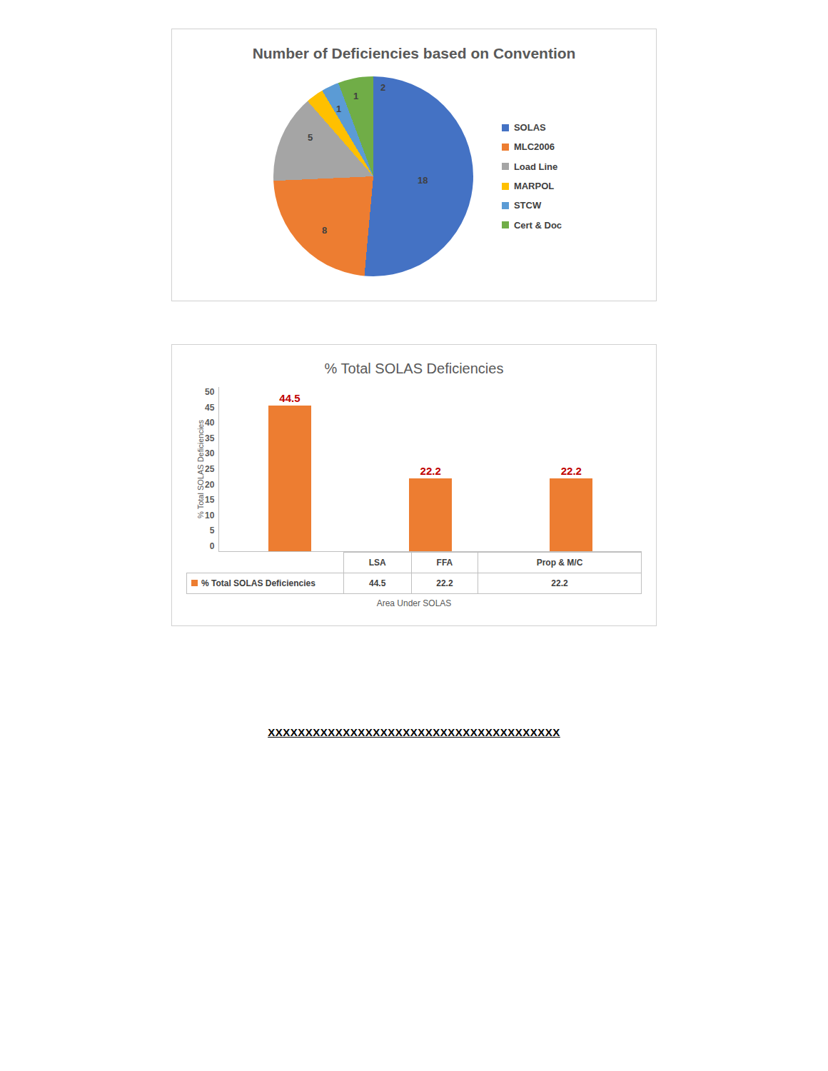Number of Deficiencies based on Convention
18 8 5 1 1 2
SOLAS
MLC2006
Load Line
MARPOL
STCW
Cert & Doc
% Total SOLAS Deficiencies
% Total SOLAS Deficiencies
50 45 40 35 30 25 20 15 10 5 0
44.5
22.2
22.2
| | LSA | FFA | Prop & M/C |
| % Total SOLAS Deficiencies | 44.5 | 22.2 | 22.2 |
Area Under SOLAS
XXXXXXXXXXXXXXXXXXXXXXXXXXXXXXXXXXXXXXX